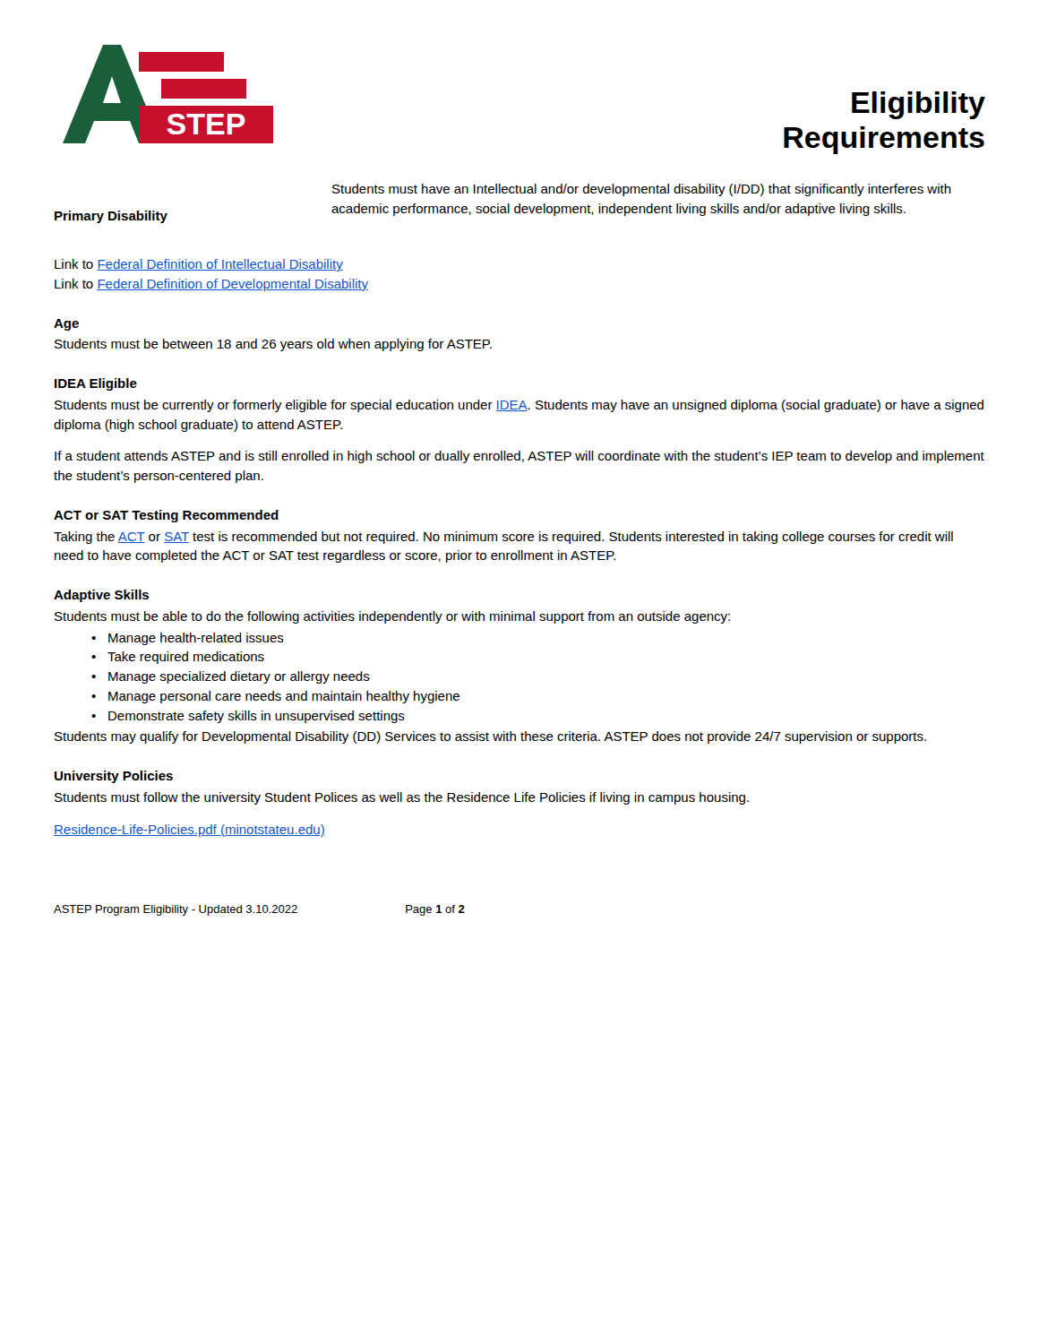STEP
Eligibility
Requirements
Primary Disability
Students must have an Intellectual and/or developmental disability (I/DD) that significantly interferes with academic performance, social development, independent living skills and/or adaptive living skills.
Link to Federal Definition of Intellectual Disability
Link to Federal Definition of Developmental Disability
Age
Students must be between 18 and 26 years old when applying for ASTEP.
IDEA Eligible
Students must be currently or formerly eligible for special education under IDEA. Students may have an unsigned diploma (social graduate) or have a signed diploma (high school graduate) to attend ASTEP.
If a student attends ASTEP and is still enrolled in high school or dually enrolled, ASTEP will coordinate with the student’s IEP team to develop and implement the student’s person-centered plan.
ACT or SAT Testing Recommended
Taking the ACT or SAT test is recommended but not required. No minimum score is required. Students interested in taking college courses for credit will need to have completed the ACT or SAT test regardless or score, prior to enrollment in ASTEP.
Adaptive Skills
Students must be able to do the following activities independently or with minimal support from an outside agency:
Manage health-related issues
Take required medications
Manage specialized dietary or allergy needs
Manage personal care needs and maintain healthy hygiene
Demonstrate safety skills in unsupervised settings
Students may qualify for Developmental Disability (DD) Services to assist with these criteria. ASTEP does not provide 24/7 supervision or supports.
University Policies
Students must follow the university Student Polices as well as the Residence Life Policies if living in campus housing.
Residence-Life-Policies.pdf (minotstateu.edu)
ASTEP Program Eligibility - Updated 3.10.2022
Page 1 of 2